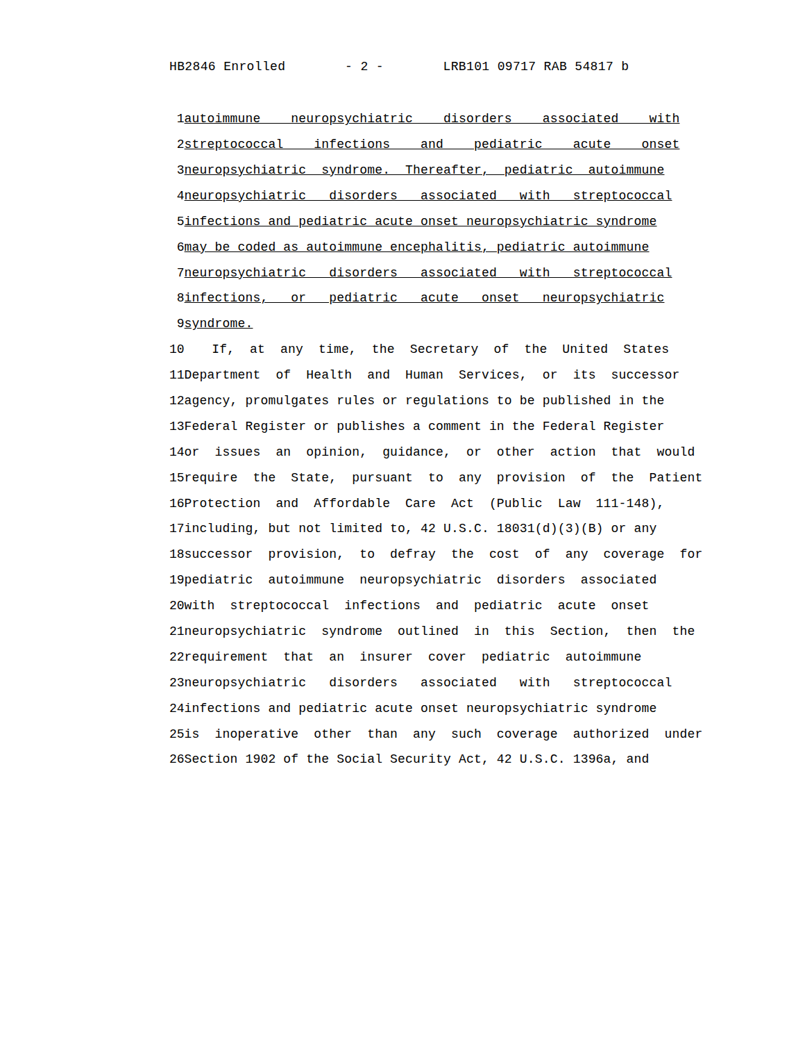HB2846 Enrolled - 2 - LRB101 09717 RAB 54817 b
| 1 | autoimmune neuropsychiatric disorders associated with |
| 2 | streptococcal infections and pediatric acute onset |
| 3 | neuropsychiatric syndrome. Thereafter, pediatric autoimmune |
| 4 | neuropsychiatric disorders associated with streptococcal |
| 5 | infections and pediatric acute onset neuropsychiatric syndrome |
| 6 | may be coded as autoimmune encephalitis, pediatric autoimmune |
| 7 | neuropsychiatric disorders associated with streptococcal |
| 8 | infections, or pediatric acute onset neuropsychiatric |
| 9 | syndrome. |
| 10 | If, at any time, the Secretary of the United States |
| 11 | Department of Health and Human Services, or its successor |
| 12 | agency, promulgates rules or regulations to be published in the |
| 13 | Federal Register or publishes a comment in the Federal Register |
| 14 | or issues an opinion, guidance, or other action that would |
| 15 | require the State, pursuant to any provision of the Patient |
| 16 | Protection and Affordable Care Act (Public Law 111-148), |
| 17 | including, but not limited to, 42 U.S.C. 18031(d)(3)(B) or any |
| 18 | successor provision, to defray the cost of any coverage for |
| 19 | pediatric autoimmune neuropsychiatric disorders associated |
| 20 | with streptococcal infections and pediatric acute onset |
| 21 | neuropsychiatric syndrome outlined in this Section, then the |
| 22 | requirement that an insurer cover pediatric autoimmune |
| 23 | neuropsychiatric disorders associated with streptococcal |
| 24 | infections and pediatric acute onset neuropsychiatric syndrome |
| 25 | is inoperative other than any such coverage authorized under |
| 26 | Section 1902 of the Social Security Act, 42 U.S.C. 1396a, and |